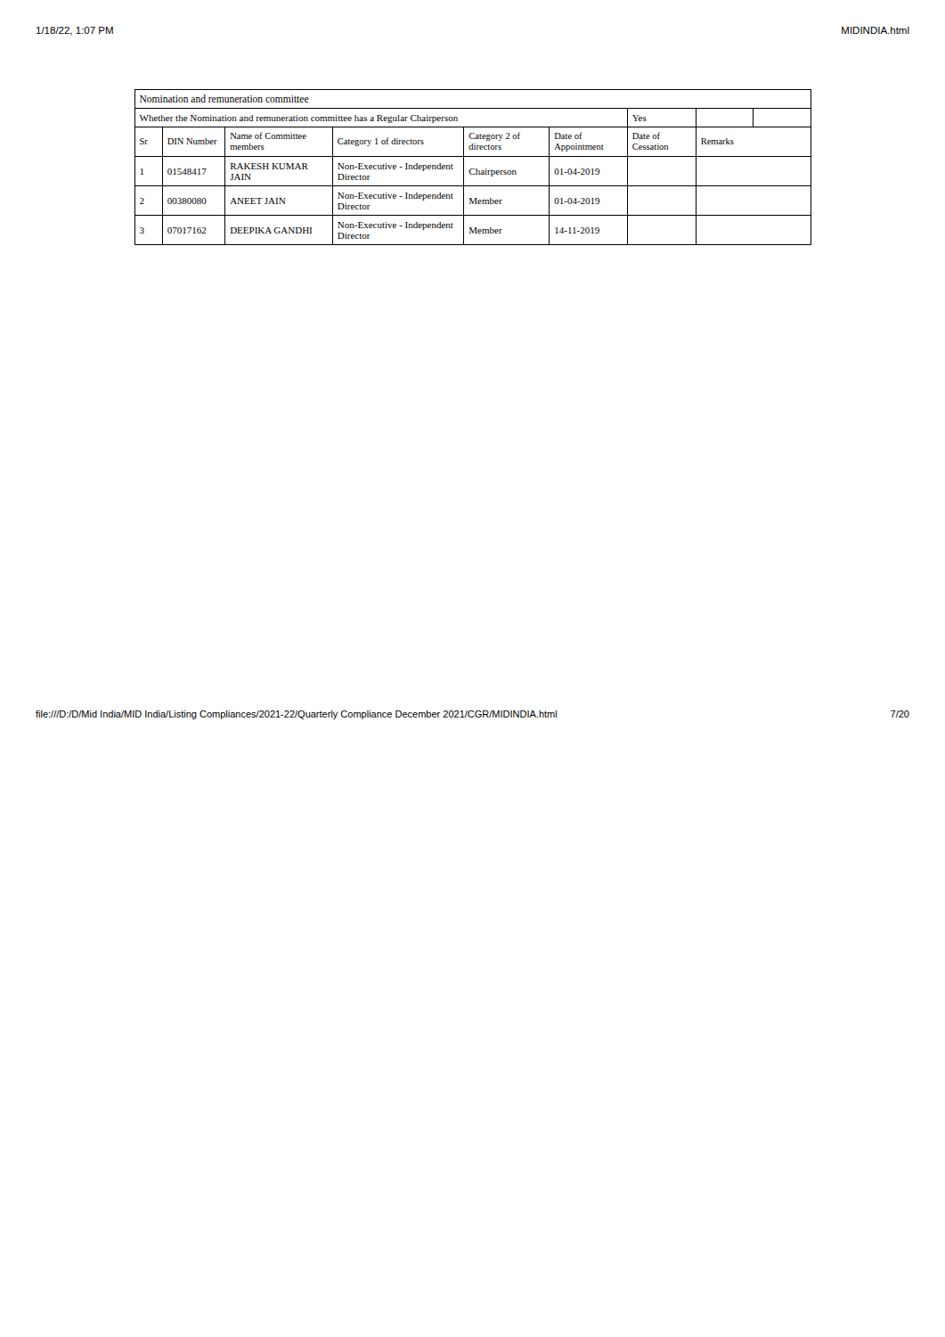1/18/22, 1:07 PM
MIDINDIA.html
| Nomination and remuneration committee |
| Whether the Nomination and remuneration committee has a Regular Chairperson | Yes | | |
| Sr | DIN Number | Name of Committee members | Category 1 of directors | Category 2 of directors | Date of Appointment | Date of Cessation | Remarks |
| 1 | 01548417 | RAKESH KUMAR JAIN | Non-Executive - Independent Director | Chairperson | 01-04-2019 | | |
| 2 | 00380080 | ANEET JAIN | Non-Executive - Independent Director | Member | 01-04-2019 | | |
| 3 | 07017162 | DEEPIKA GANDHI | Non-Executive - Independent Director | Member | 14-11-2019 | | |
file:///D:/D/Mid India/MID India/Listing Compliances/2021-22/Quarterly Compliance December 2021/CGR/MIDINDIA.html
7/20